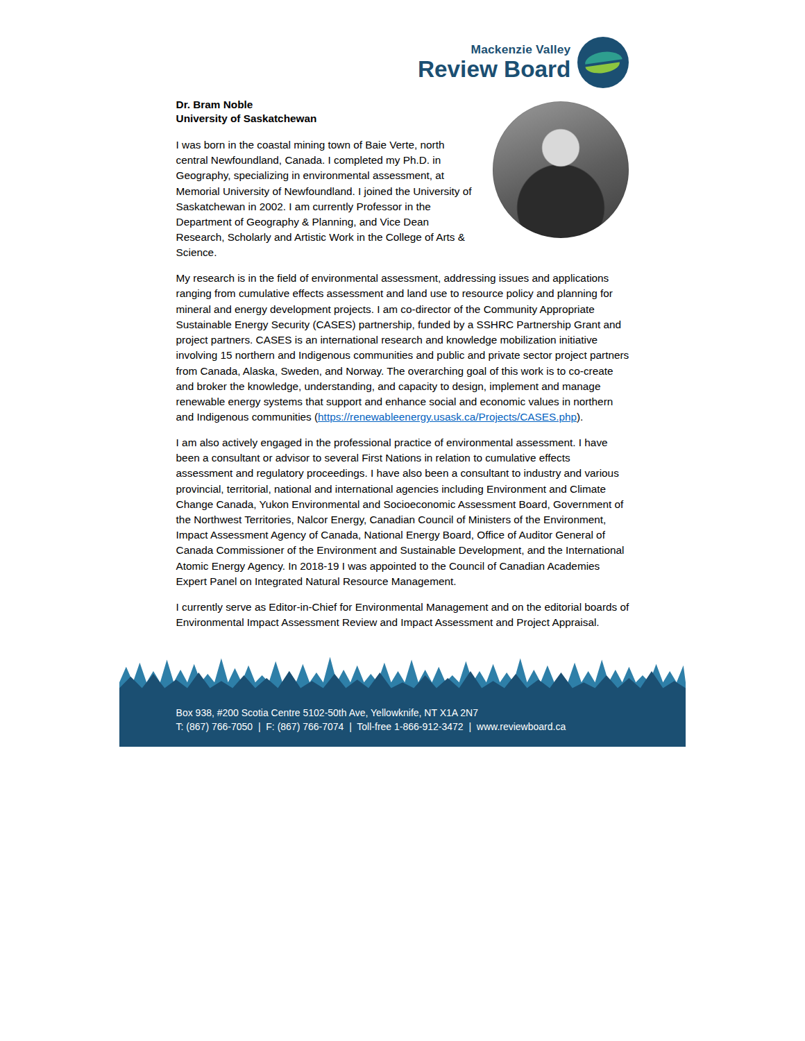Mackenzie Valley Review Board
Dr. Bram Noble University of Saskatchewan
I was born in the coastal mining town of Baie Verte, north central Newfoundland, Canada. I completed my Ph.D. in Geography, specializing in environmental assessment, at Memorial University of Newfoundland. I joined the University of Saskatchewan in 2002. I am currently Professor in the Department of Geography & Planning, and Vice Dean Research, Scholarly and Artistic Work in the College of Arts & Science.
My research is in the field of environmental assessment, addressing issues and applications ranging from cumulative effects assessment and land use to resource policy and planning for mineral and energy development projects. I am co-director of the Community Appropriate Sustainable Energy Security (CASES) partnership, funded by a SSHRC Partnership Grant and project partners. CASES is an international research and knowledge mobilization initiative involving 15 northern and Indigenous communities and public and private sector project partners from Canada, Alaska, Sweden, and Norway. The overarching goal of this work is to co-create and broker the knowledge, understanding, and capacity to design, implement and manage renewable energy systems that support and enhance social and economic values in northern and Indigenous communities (https://renewableenergy.usask.ca/Projects/CASES.php).
I am also actively engaged in the professional practice of environmental assessment. I have been a consultant or advisor to several First Nations in relation to cumulative effects assessment and regulatory proceedings. I have also been a consultant to industry and various provincial, territorial, national and international agencies including Environment and Climate Change Canada, Yukon Environmental and Socioeconomic Assessment Board, Government of the Northwest Territories, Nalcor Energy, Canadian Council of Ministers of the Environment, Impact Assessment Agency of Canada, National Energy Board, Office of Auditor General of Canada Commissioner of the Environment and Sustainable Development, and the International Atomic Energy Agency. In 2018-19 I was appointed to the Council of Canadian Academies Expert Panel on Integrated Natural Resource Management.
I currently serve as Editor-in-Chief for Environmental Management and on the editorial boards of Environmental Impact Assessment Review and Impact Assessment and Project Appraisal.
Box 938, #200 Scotia Centre 5102-50th Ave, Yellowknife, NT X1A 2N7
T: (867) 766-7050 | F: (867) 766-7074 | Toll-free 1-866-912-3472 | www.reviewboard.ca